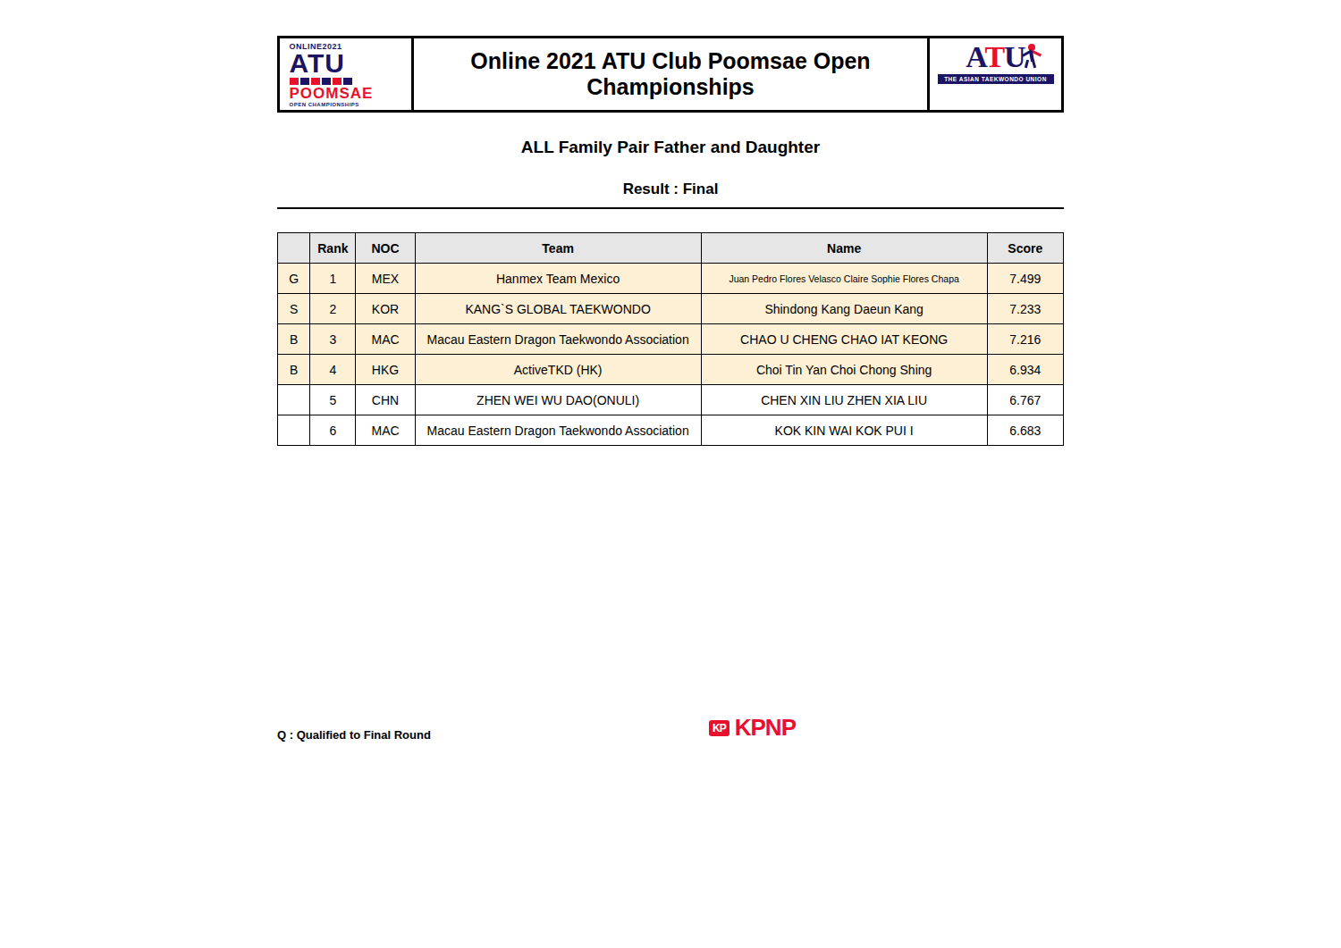ONLINE2021
ATU
POOMSAE
OPEN CHAMPIONSHIPS
Online 2021 ATU Club Poomsae Open Championships
ATU
The Asian Taekwondo Union
ALL Family Pair Father and Daughter
Result : Final
| | Rank | NOC | Team | Name | Score |
| --- | --- | --- | --- | --- | --- |
| G | 1 | MEX | Hanmex Team Mexico | Juan Pedro Flores Velasco Claire Sophie Flores Chapa | 7.499 |
| S | 2 | KOR | KANG`S GLOBAL TAEKWONDO | Shindong Kang Daeun Kang | 7.233 |
| B | 3 | MAC | Macau Eastern Dragon Taekwondo Association | CHAO U CHENG CHAO IAT KEONG | 7.216 |
| B | 4 | HKG | ActiveTKD (HK) | Choi Tin Yan Choi Chong Shing | 6.934 |
| | 5 | CHN | ZHEN WEI WU DAO(ONULI) | CHEN XIN LIU ZHEN XIA LIU | 6.767 |
| | 6 | MAC | Macau Eastern Dragon Taekwondo Association | KOK KIN WAI KOK PUI I | 6.683 |
Q : Qualified to Final Round
KP KPNP